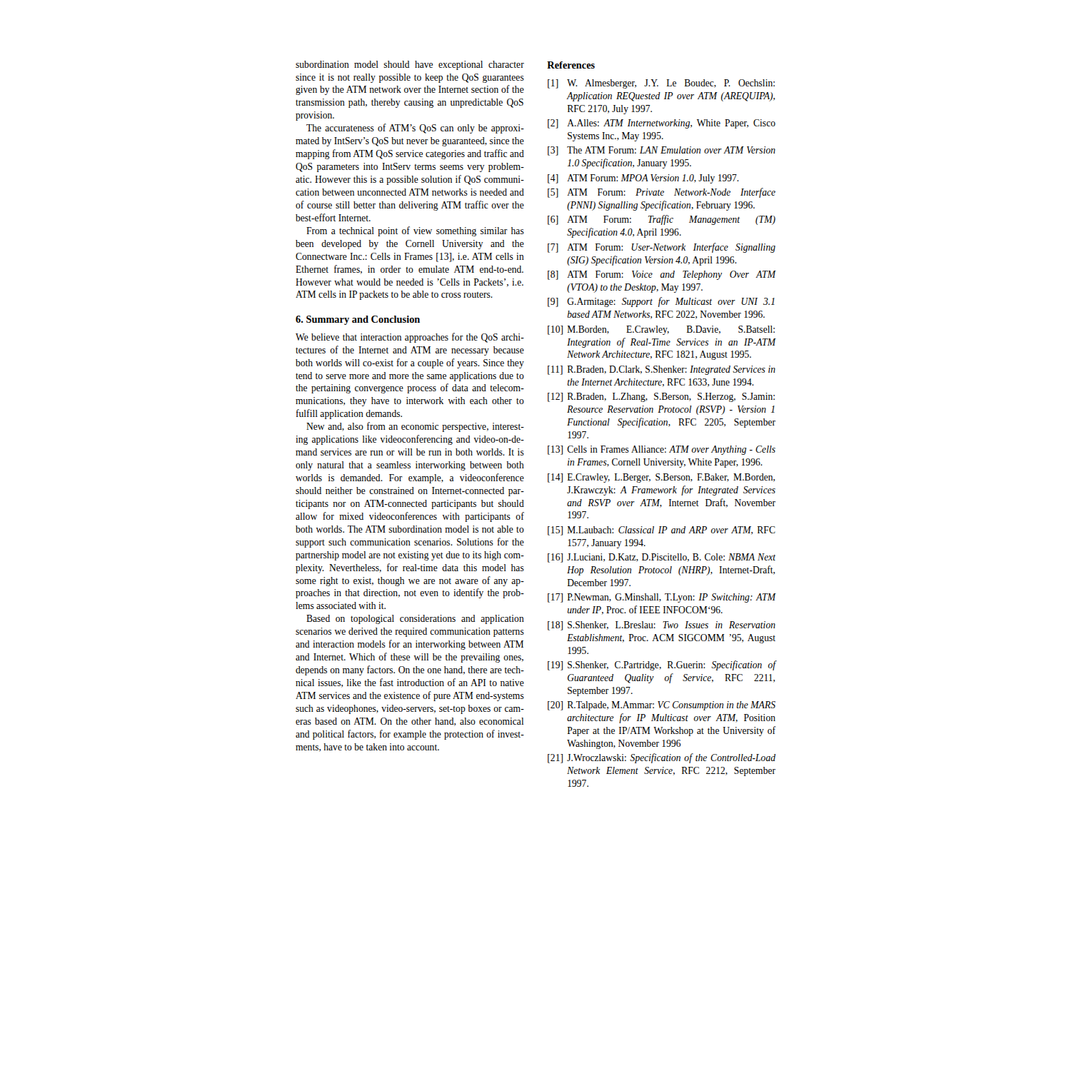subordination model should have exceptional character since it is not really possible to keep the QoS guarantees given by the ATM network over the Internet section of the transmission path, thereby causing an unpredictable QoS provision.
The accurateness of ATM’s QoS can only be approximated by IntServ’s QoS but never be guaranteed, since the mapping from ATM QoS service categories and traffic and QoS parameters into IntServ terms seems very problematic. However this is a possible solution if QoS communication between unconnected ATM networks is needed and of course still better than delivering ATM traffic over the best-effort Internet.
From a technical point of view something similar has been developed by the Cornell University and the Connectware Inc.: Cells in Frames [13], i.e. ATM cells in Ethernet frames, in order to emulate ATM end-to-end. However what would be needed is ’Cells in Packets’, i.e. ATM cells in IP packets to be able to cross routers.
6. Summary and Conclusion
We believe that interaction approaches for the QoS architectures of the Internet and ATM are necessary because both worlds will co-exist for a couple of years. Since they tend to serve more and more the same applications due to the pertaining convergence process of data and telecommunications, they have to interwork with each other to fulfill application demands.
New and, also from an economic perspective, interesting applications like videoconferencing and video-on-demand services are run or will be run in both worlds. It is only natural that a seamless interworking between both worlds is demanded. For example, a videoconference should neither be constrained on Internet-connected participants nor on ATM-connected participants but should allow for mixed videoconferences with participants of both worlds. The ATM subordination model is not able to support such communication scenarios. Solutions for the partnership model are not existing yet due to its high complexity. Nevertheless, for real-time data this model has some right to exist, though we are not aware of any approaches in that direction, not even to identify the problems associated with it.
Based on topological considerations and application scenarios we derived the required communication patterns and interaction models for an interworking between ATM and Internet. Which of these will be the prevailing ones, depends on many factors. On the one hand, there are technical issues, like the fast introduction of an API to native ATM services and the existence of pure ATM end-systems such as videophones, video-servers, set-top boxes or cameras based on ATM. On the other hand, also economical and political factors, for example the protection of investments, have to be taken into account.
References
W. Almesberger, J.Y. Le Boudec, P. Oechslin: Application REQuested IP over ATM (AREQUIPA), RFC 2170, July 1997.
A.Alles: ATM Internetworking, White Paper, Cisco Systems Inc., May 1995.
The ATM Forum: LAN Emulation over ATM Version 1.0 Specification, January 1995.
ATM Forum: MPOA Version 1.0, July 1997.
ATM Forum: Private Network-Node Interface (PNNI) Signalling Specification, February 1996.
ATM Forum: Traffic Management (TM) Specification 4.0, April 1996.
ATM Forum: User-Network Interface Signalling (SIG) Specification Version 4.0, April 1996.
ATM Forum: Voice and Telephony Over ATM (VTOA) to the Desktop, May 1997.
G.Armitage: Support for Multicast over UNI 3.1 based ATM Networks, RFC 2022, November 1996.
M.Borden, E.Crawley, B.Davie, S.Batsell: Integration of Real-Time Services in an IP-ATM Network Architecture, RFC 1821, August 1995.
R.Braden, D.Clark, S.Shenker: Integrated Services in the Internet Architecture, RFC 1633, June 1994.
R.Braden, L.Zhang, S.Berson, S.Herzog, S.Jamin: Resource Reservation Protocol (RSVP) - Version 1 Functional Specification, RFC 2205, September 1997.
Cells in Frames Alliance: ATM over Anything - Cells in Frames, Cornell University, White Paper, 1996.
E.Crawley, L.Berger, S.Berson, F.Baker, M.Borden, J.Krawczyk: A Framework for Integrated Services and RSVP over ATM, Internet Draft, November 1997.
M.Laubach: Classical IP and ARP over ATM, RFC 1577, January 1994.
J.Luciani, D.Katz, D.Piscitello, B. Cole: NBMA Next Hop Resolution Protocol (NHRP), Internet-Draft, December 1997.
P.Newman, G.Minshall, T.Lyon: IP Switching: ATM under IP, Proc. of IEEE INFOCOM‘96.
S.Shenker, L.Breslau: Two Issues in Reservation Establishment, Proc. ACM SIGCOMM ’95, August 1995.
S.Shenker, C.Partridge, R.Guerin: Specification of Guaranteed Quality of Service, RFC 2211, September 1997.
R.Talpade, M.Ammar: VC Consumption in the MARS architecture for IP Multicast over ATM, Position Paper at the IP/ATM Workshop at the University of Washington, November 1996
J.Wroczlawski: Specification of the Controlled-Load Network Element Service, RFC 2212, September 1997.